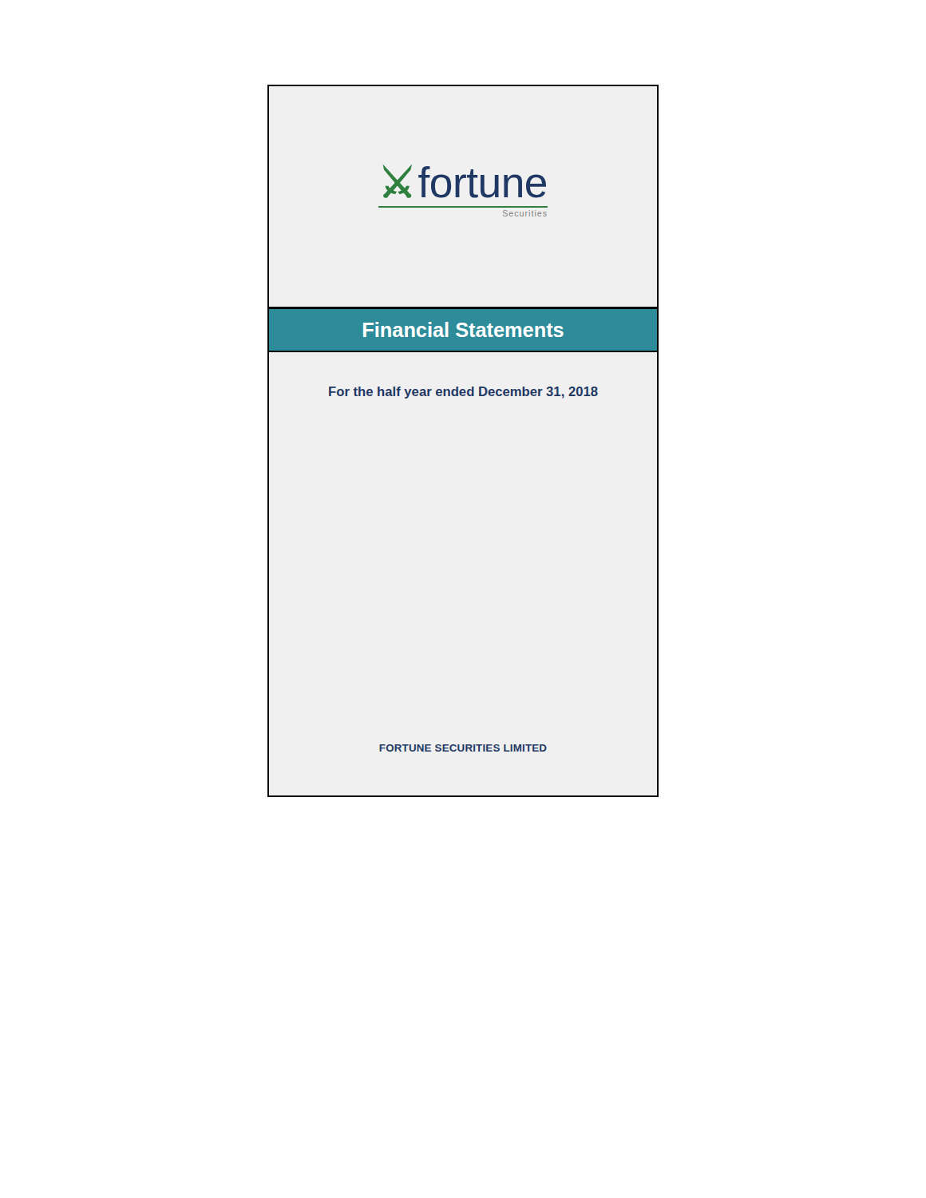⚔fortune Securities
Financial Statements
For the half year ended December 31, 2018
FORTUNE SECURITIES LIMITED